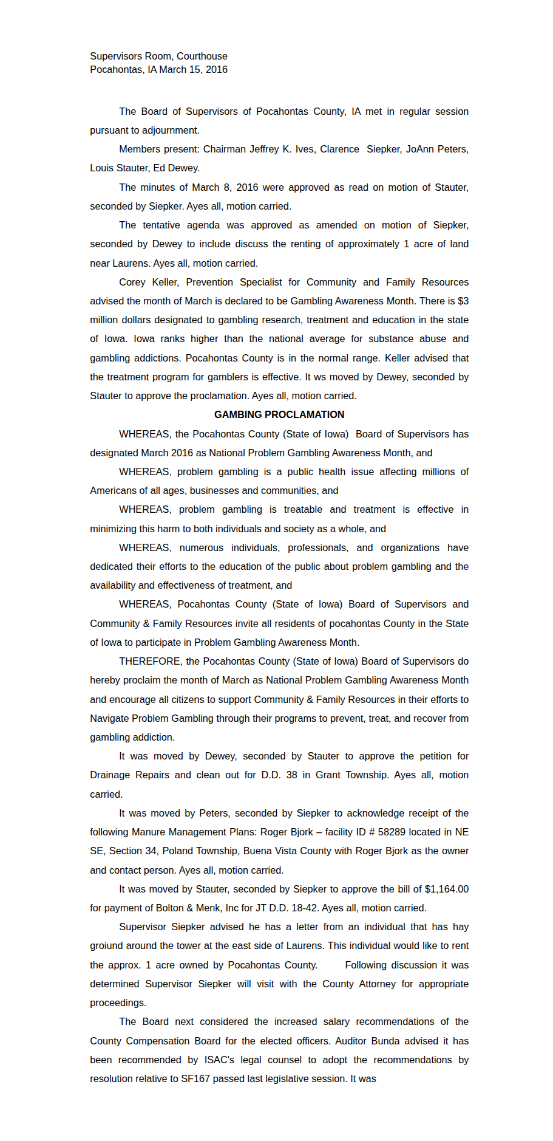Supervisors Room, Courthouse
Pocahontas, IA March 15, 2016
The Board of Supervisors of Pocahontas County, IA met in regular session pursuant to adjournment.
Members present: Chairman Jeffrey K. Ives, Clarence Siepker, JoAnn Peters, Louis Stauter, Ed Dewey.
The minutes of March 8, 2016 were approved as read on motion of Stauter, seconded by Siepker. Ayes all, motion carried.
The tentative agenda was approved as amended on motion of Siepker, seconded by Dewey to include discuss the renting of approximately 1 acre of land near Laurens. Ayes all, motion carried.
Corey Keller, Prevention Specialist for Community and Family Resources advised the month of March is declared to be Gambling Awareness Month. There is $3 million dollars designated to gambling research, treatment and education in the state of Iowa. Iowa ranks higher than the national average for substance abuse and gambling addictions. Pocahontas County is in the normal range. Keller advised that the treatment program for gamblers is effective. It ws moved by Dewey, seconded by Stauter to approve the proclamation. Ayes all, motion carried.
GAMBING PROCLAMATION
WHEREAS, the Pocahontas County (State of Iowa) Board of Supervisors has designated March 2016 as National Problem Gambling Awareness Month, and
WHEREAS, problem gambling is a public health issue affecting millions of Americans of all ages, businesses and communities, and
WHEREAS, problem gambling is treatable and treatment is effective in minimizing this harm to both individuals and society as a whole, and
WHEREAS, numerous individuals, professionals, and organizations have dedicated their efforts to the education of the public about problem gambling and the availability and effectiveness of treatment, and
WHEREAS, Pocahontas County (State of Iowa) Board of Supervisors and Community & Family Resources invite all residents of pocahontas County in the State of Iowa to participate in Problem Gambling Awareness Month.
THEREFORE, the Pocahontas County (State of Iowa) Board of Supervisors do hereby proclaim the month of March as National Problem Gambling Awareness Month and encourage all citizens to support Community & Family Resources in their efforts to Navigate Problem Gambling through their programs to prevent, treat, and recover from gambling addiction.
It was moved by Dewey, seconded by Stauter to approve the petition for Drainage Repairs and clean out for D.D. 38 in Grant Township. Ayes all, motion carried.
It was moved by Peters, seconded by Siepker to acknowledge receipt of the following Manure Management Plans: Roger Bjork – facility ID # 58289 located in NE SE, Section 34, Poland Township, Buena Vista County with Roger Bjork as the owner and contact person. Ayes all, motion carried.
It was moved by Stauter, seconded by Siepker to approve the bill of $1,164.00 for payment of Bolton & Menk, Inc for JT D.D. 18-42. Ayes all, motion carried.
Supervisor Siepker advised he has a letter from an individual that has hay groiund around the tower at the east side of Laurens. This individual would like to rent the approx. 1 acre owned by Pocahontas County. Following discussion it was determined Supervisor Siepker will visit with the County Attorney for appropriate proceedings.
The Board next considered the increased salary recommendations of the County Compensation Board for the elected officers. Auditor Bunda advised it has been recommended by ISAC's legal counsel to adopt the recommendations by resolution relative to SF167 passed last legislative session. It was